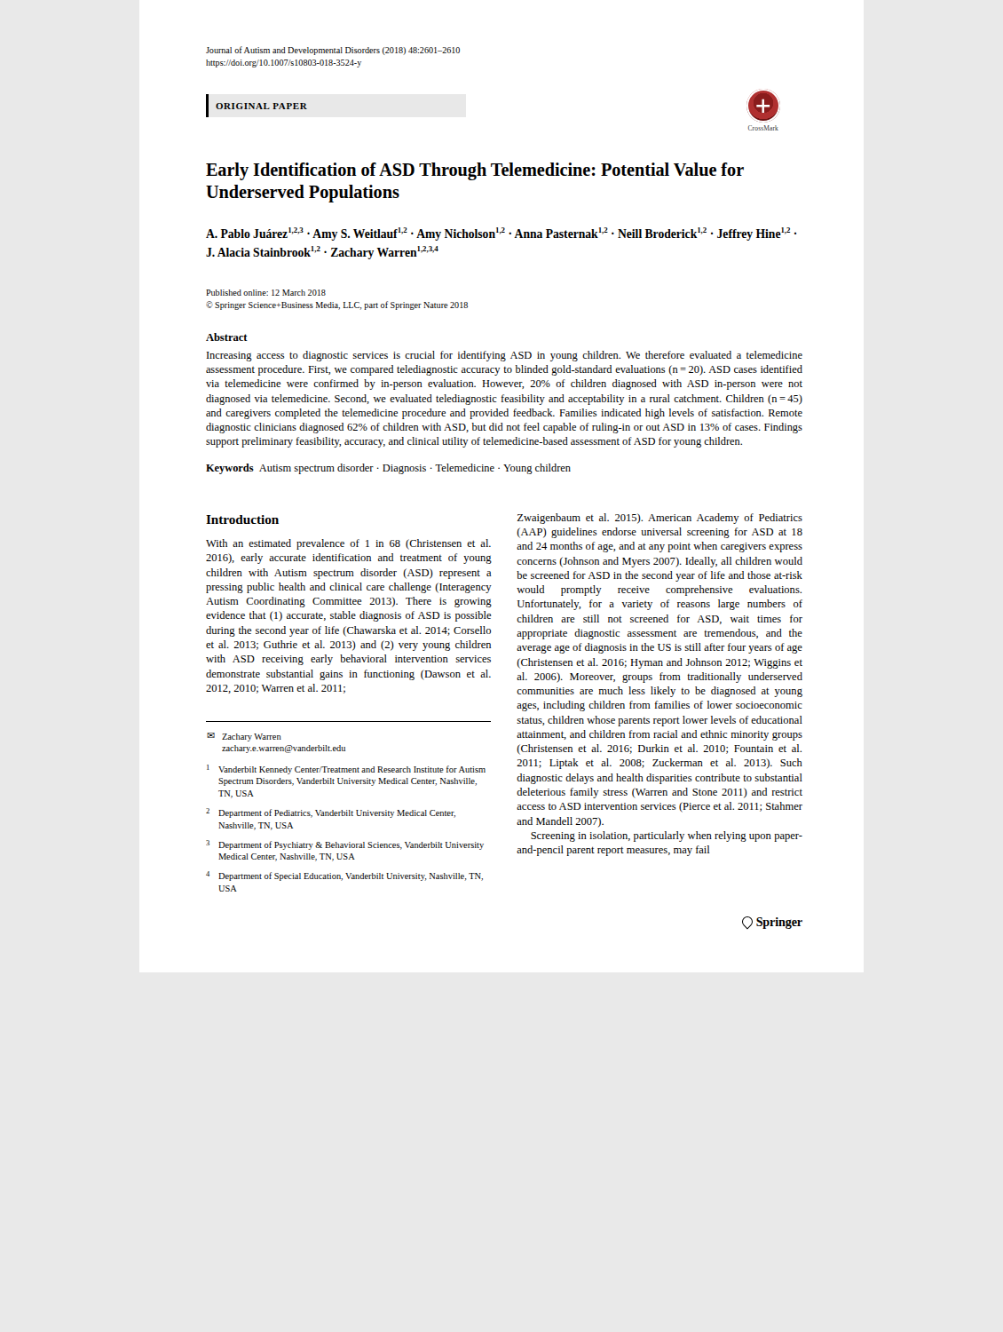Journal of Autism and Developmental Disorders (2018) 48:2601–2610 https://doi.org/10.1007/s10803-018-3524-y
ORIGINAL PAPER
CrossMark
Early Identification of ASD Through Telemedicine: Potential Value for Underserved Populations
A. Pablo Juárez1,2,3 · Amy S. Weitlauf1,2 · Amy Nicholson1,2 · Anna Pasternak1,2 · Neill Broderick1,2 · Jeffrey Hine1,2 ·
J. Alacia Stainbrook1,2 · Zachary Warren1,2,3,4
Published online: 12 March 2018
© Springer Science+Business Media, LLC, part of Springer Nature 2018
Abstract
Increasing access to diagnostic services is crucial for identifying ASD in young children. We therefore evaluated a telemedicine assessment procedure. First, we compared telediagnostic accuracy to blinded gold-standard evaluations (n = 20). ASD cases identified via telemedicine were confirmed by in-person evaluation. However, 20% of children diagnosed with ASD in-person were not diagnosed via telemedicine. Second, we evaluated telediagnostic feasibility and acceptability in a rural catchment. Children (n = 45) and caregivers completed the telemedicine procedure and provided feedback. Families indicated high levels of satisfaction. Remote diagnostic clinicians diagnosed 62% of children with ASD, but did not feel capable of ruling-in or out ASD in 13% of cases. Findings support preliminary feasibility, accuracy, and clinical utility of telemedicine-based assessment of ASD for young children.
Keywords Autism spectrum disorder · Diagnosis · Telemedicine · Young children
Introduction
With an estimated prevalence of 1 in 68 (Christensen et al. 2016), early accurate identification and treatment of young children with Autism spectrum disorder (ASD) represent a pressing public health and clinical care challenge (Interagency Autism Coordinating Committee 2013). There is growing evidence that (1) accurate, stable diagnosis of ASD is possible during the second year of life (Chawarska et al. 2014; Corsello et al. 2013; Guthrie et al. 2013) and (2) very young children with ASD receiving early behavioral intervention services demonstrate substantial gains in functioning (Dawson et al. 2012, 2010; Warren et al. 2011;
✉ Zachary Warren
zachary.e.warren@vanderbilt.edu
Vanderbilt Kennedy Center/Treatment and Research Institute for Autism Spectrum Disorders, Vanderbilt University Medical Center, Nashville, TN, USA
Department of Pediatrics, Vanderbilt University Medical Center, Nashville, TN, USA
Department of Psychiatry & Behavioral Sciences, Vanderbilt University Medical Center, Nashville, TN, USA
Department of Special Education, Vanderbilt University, Nashville, TN, USA
Zwaigenbaum et al. 2015). American Academy of Pediatrics (AAP) guidelines endorse universal screening for ASD at 18 and 24 months of age, and at any point when caregivers express concerns (Johnson and Myers 2007). Ideally, all children would be screened for ASD in the second year of life and those at-risk would promptly receive comprehensive evaluations. Unfortunately, for a variety of reasons large numbers of children are still not screened for ASD, wait times for appropriate diagnostic assessment are tremendous, and the average age of diagnosis in the US is still after four years of age (Christensen et al. 2016; Hyman and Johnson 2012; Wiggins et al. 2006). Moreover, groups from traditionally underserved communities are much less likely to be diagnosed at young ages, including children from families of lower socioeconomic status, children whose parents report lower levels of educational attainment, and children from racial and ethnic minority groups (Christensen et al. 2016; Durkin et al. 2010; Fountain et al. 2011; Liptak et al. 2008; Zuckerman et al. 2013). Such diagnostic delays and health disparities contribute to substantial deleterious family stress (Warren and Stone 2011) and restrict access to ASD intervention services (Pierce et al. 2011; Stahmer and Mandell 2007).
Screening in isolation, particularly when relying upon paper-and-pencil parent report measures, may fail
Springer